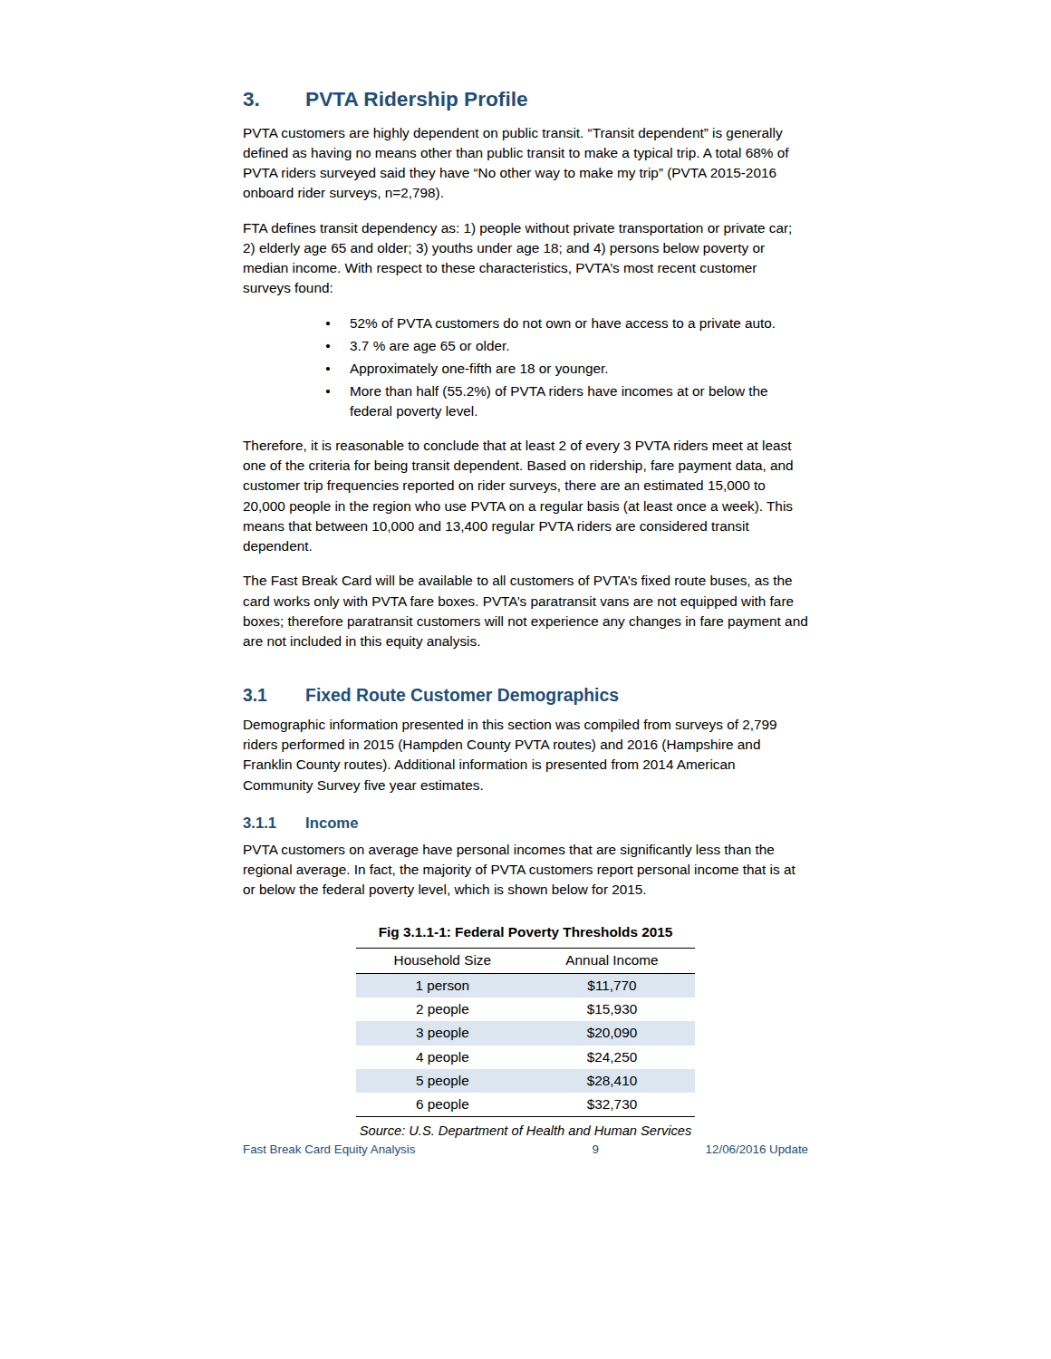3. PVTA Ridership Profile
PVTA customers are highly dependent on public transit. “Transit dependent” is generally defined as having no means other than public transit to make a typical trip. A total 68% of PVTA riders surveyed said they have “No other way to make my trip” (PVTA 2015-2016 onboard rider surveys, n=2,798).
FTA defines transit dependency as: 1) people without private transportation or private car; 2) elderly age 65 and older; 3) youths under age 18; and 4) persons below poverty or median income. With respect to these characteristics, PVTA’s most recent customer surveys found:
52% of PVTA customers do not own or have access to a private auto.
3.7 % are age 65 or older.
Approximately one-fifth are 18 or younger.
More than half (55.2%) of PVTA riders have incomes at or below the federal poverty level.
Therefore, it is reasonable to conclude that at least 2 of every 3 PVTA riders meet at least one of the criteria for being transit dependent. Based on ridership, fare payment data, and customer trip frequencies reported on rider surveys, there are an estimated 15,000 to 20,000 people in the region who use PVTA on a regular basis (at least once a week). This means that between 10,000 and 13,400 regular PVTA riders are considered transit dependent.
The Fast Break Card will be available to all customers of PVTA’s fixed route buses, as the card works only with PVTA fare boxes. PVTA’s paratransit vans are not equipped with fare boxes; therefore paratransit customers will not experience any changes in fare payment and are not included in this equity analysis.
3.1 Fixed Route Customer Demographics
Demographic information presented in this section was compiled from surveys of 2,799 riders performed in 2015 (Hampden County PVTA routes) and 2016 (Hampshire and Franklin County routes). Additional information is presented from 2014 American Community Survey five year estimates.
3.1.1 Income
PVTA customers on average have personal incomes that are significantly less than the regional average. In fact, the majority of PVTA customers report personal income that is at or below the federal poverty level, which is shown below for 2015.
Fig 3.1.1-1: Federal Poverty Thresholds 2015
| Household Size | Annual Income |
| --- | --- |
| 1 person | $11,770 |
| 2 people | $15,930 |
| 3 people | $20,090 |
| 4 people | $24,250 |
| 5 people | $28,410 |
| 6 people | $32,730 |
Source: U.S. Department of Health and Human Services
| Fast Break Card Equity Analysis | 9 | 12/06/2016 Update |